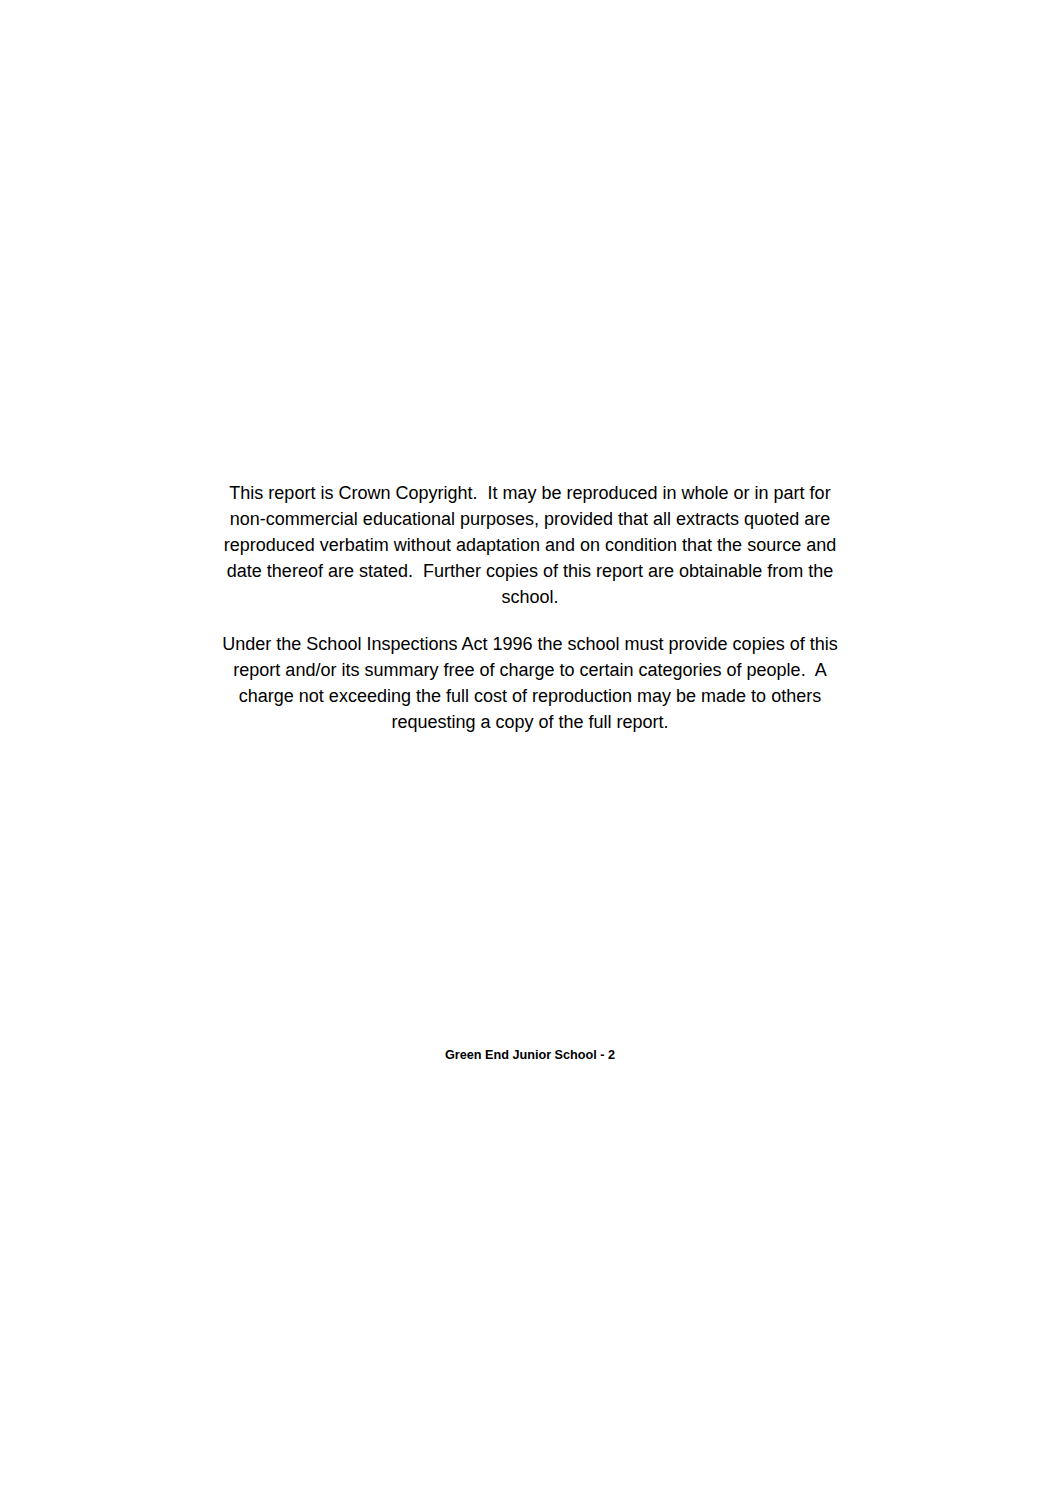This report is Crown Copyright. It may be reproduced in whole or in part for non-commercial educational purposes, provided that all extracts quoted are reproduced verbatim without adaptation and on condition that the source and date thereof are stated. Further copies of this report are obtainable from the school.
Under the School Inspections Act 1996 the school must provide copies of this report and/or its summary free of charge to certain categories of people. A charge not exceeding the full cost of reproduction may be made to others requesting a copy of the full report.
Green End Junior School - 2